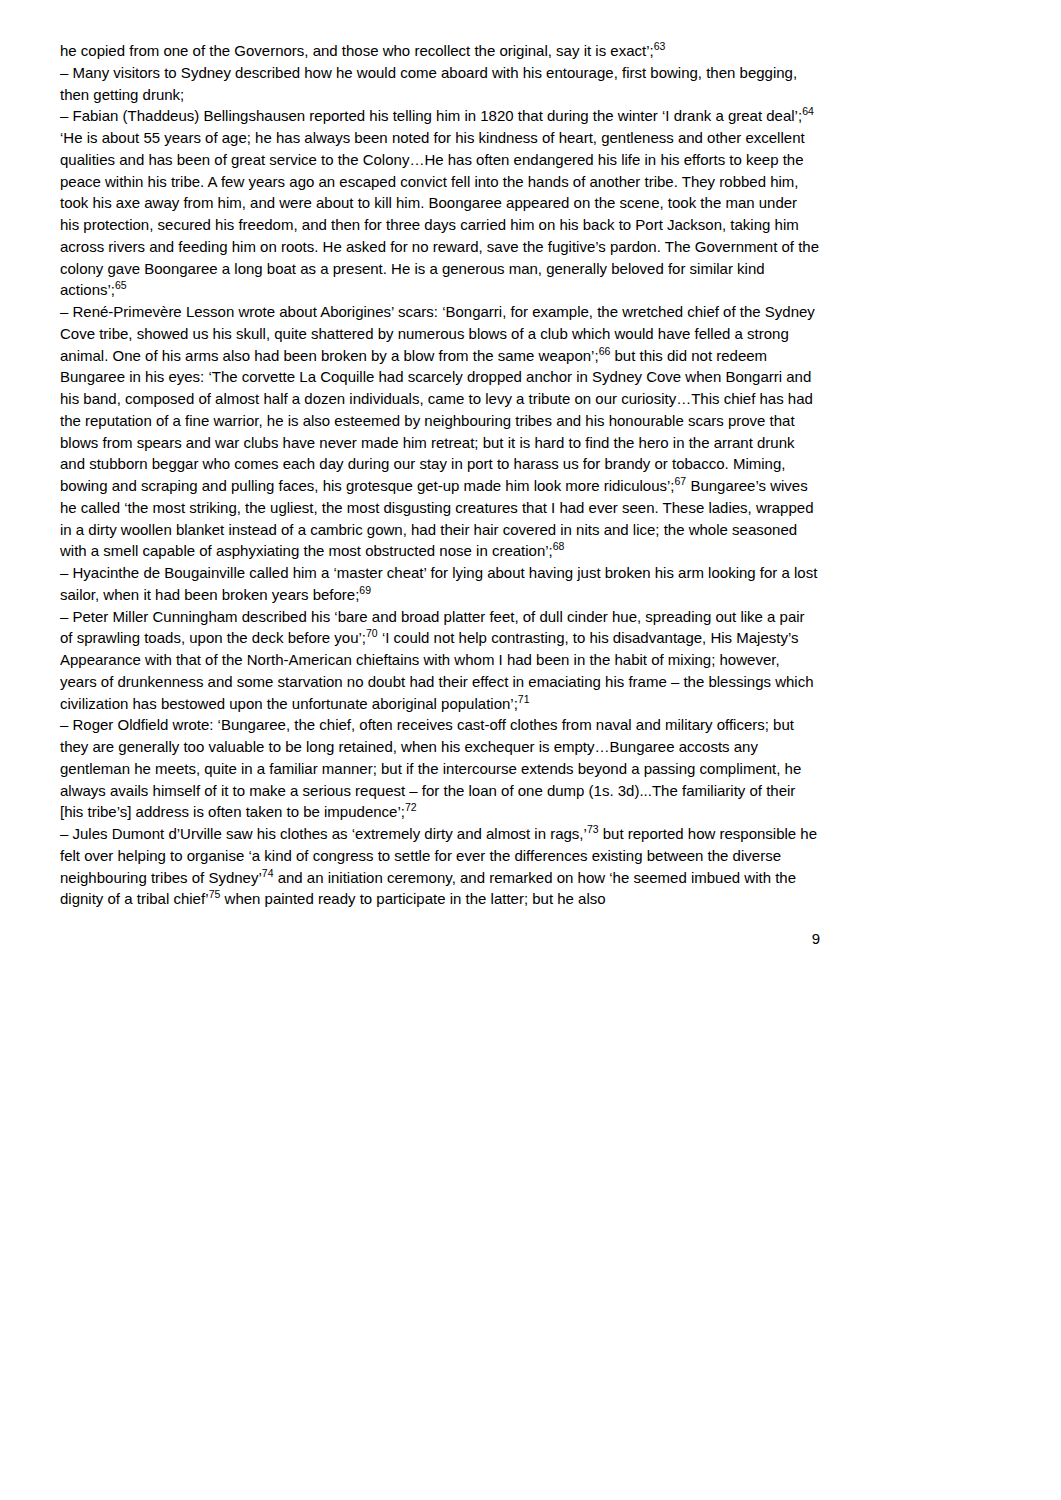he copied from one of the Governors, and those who recollect the original, say it is exact’;63
– Many visitors to Sydney described how he would come aboard with his entourage, first bowing, then begging, then getting drunk;
– Fabian (Thaddeus) Bellingshausen reported his telling him in 1820 that during the winter ‘I drank a great deal’;64 ‘He is about 55 years of age; he has always been noted for his kindness of heart, gentleness and other excellent qualities and has been of great service to the Colony…He has often endangered his life in his efforts to keep the peace within his tribe. A few years ago an escaped convict fell into the hands of another tribe. They robbed him, took his axe away from him, and were about to kill him. Boongaree appeared on the scene, took the man under his protection, secured his freedom, and then for three days carried him on his back to Port Jackson, taking him across rivers and feeding him on roots. He asked for no reward, save the fugitive’s pardon. The Government of the colony gave Boongaree a long boat as a present. He is a generous man, generally beloved for similar kind actions’;65
– René-Primevère Lesson wrote about Aborigines’ scars: ‘Bongarri, for example, the wretched chief of the Sydney Cove tribe, showed us his skull, quite shattered by numerous blows of a club which would have felled a strong animal. One of his arms also had been broken by a blow from the same weapon’;66 but this did not redeem Bungaree in his eyes: ‘The corvette La Coquille had scarcely dropped anchor in Sydney Cove when Bongarri and his band, composed of almost half a dozen individuals, came to levy a tribute on our curiosity…This chief has had the reputation of a fine warrior, he is also esteemed by neighbouring tribes and his honourable scars prove that blows from spears and war clubs have never made him retreat; but it is hard to find the hero in the arrant drunk and stubborn beggar who comes each day during our stay in port to harass us for brandy or tobacco. Miming, bowing and scraping and pulling faces, his grotesque get-up made him look more ridiculous’;67 Bungaree’s wives he called ‘the most striking, the ugliest, the most disgusting creatures that I had ever seen. These ladies, wrapped in a dirty woollen blanket instead of a cambric gown, had their hair covered in nits and lice; the whole seasoned with a smell capable of asphyxiating the most obstructed nose in creation’;68
– Hyacinthe de Bougainville called him a ‘master cheat’ for lying about having just broken his arm looking for a lost sailor, when it had been broken years before;69
– Peter Miller Cunningham described his ‘bare and broad platter feet, of dull cinder hue, spreading out like a pair of sprawling toads, upon the deck before you’;70 ‘I could not help contrasting, to his disadvantage, His Majesty’s Appearance with that of the North-American chieftains with whom I had been in the habit of mixing; however, years of drunkenness and some starvation no doubt had their effect in emaciating his frame – the blessings which civilization has bestowed upon the unfortunate aboriginal population’;71
– Roger Oldfield wrote: ‘Bungaree, the chief, often receives cast-off clothes from naval and military officers; but they are generally too valuable to be long retained, when his exchequer is empty…Bungaree accosts any gentleman he meets, quite in a familiar manner; but if the intercourse extends beyond a passing compliment, he always avails himself of it to make a serious request – for the loan of one dump (1s. 3d)...The familiarity of their [his tribe’s] address is often taken to be impudence’;72
– Jules Dumont d’Urville saw his clothes as ‘extremely dirty and almost in rags,’73 but reported how responsible he felt over helping to organise ‘a kind of congress to settle for ever the differences existing between the diverse neighbouring tribes of Sydney’74 and an initiation ceremony, and remarked on how ‘he seemed imbued with the dignity of a tribal chief’75 when painted ready to participate in the latter; but he also
9